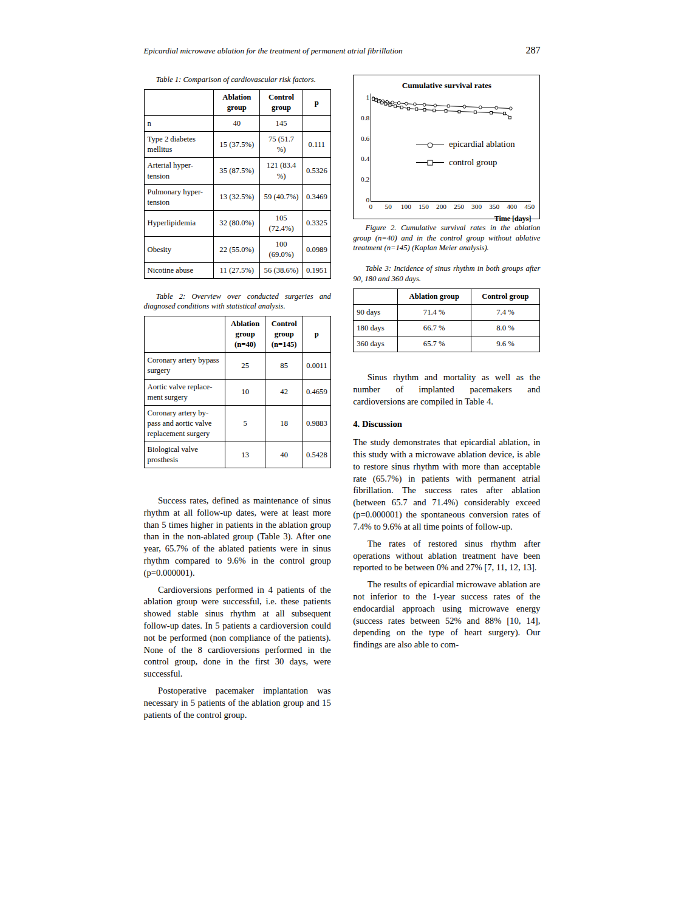Epicardial microwave ablation for the treatment of permanent atrial fibrillation
287
Table 1: Comparison of cardiovascular risk factors.
| | Ablation group | Control group | p |
| --- | --- | --- | --- |
| n | 40 | 145 | |
| Type 2 diabetes mellitus | 15 (37.5%) | 75 (51.7 %) | 0.111 |
| Arterial hyper-tension | 35 (87.5%) | 121 (83.4 %) | 0.5326 |
| Pulmonary hyper-tension | 13 (32.5%) | 59 (40.7%) | 0.3469 |
| Hyperlipidemia | 32 (80.0%) | 105 (72.4%) | 0.3325 |
| Obesity | 22 (55.0%) | 100 (69.0%) | 0.0989 |
| Nicotine abuse | 11 (27.5%) | 56 (38.6%) | 0.1951 |
Table 2: Overview over conducted surgeries and diagnosed conditions with statistical analysis.
| | Ablation group (n=40) | Control group (n=145) | p |
| --- | --- | --- | --- |
| Coronary artery bypass surgery | 25 | 85 | 0.0011 |
| Aortic valve replace-ment surgery | 10 | 42 | 0.4659 |
| Coronary artery by-pass and aortic valve replacement surgery | 5 | 18 | 0.9883 |
| Biological valve prosthesis | 13 | 40 | 0.5428 |
Success rates, defined as maintenance of sinus rhythm at all follow-up dates, were at least more than 5 times higher in patients in the ablation group than in the non-ablated group (Table 3). After one year, 65.7% of the ablated patients were in sinus rhythm compared to 9.6% in the control group (p=0.000001).
Cardioversions performed in 4 patients of the ablation group were successful, i.e. these patients showed stable sinus rhythm at all subsequent follow-up dates. In 5 patients a cardioversion could not be performed (non compliance of the patients). None of the 8 cardioversions performed in the control group, done in the first 30 days, were successful.
Postoperative pacemaker implantation was necessary in 5 patients of the ablation group and 15 patients of the control group.
Cumulative survival rates
1 0.8 0.6 0.4 0.2 0
epicardial ablation
control group
0 50 100 150 200 250 300 350 400 450
Time [days]
Figure 2. Cumulative survival rates in the ablation group (n=40) and in the control group without ablative treatment (n=145) (Kaplan Meier analysis).
Table 3: Incidence of sinus rhythm in both groups after 90, 180 and 360 days.
| | Ablation group | Control group |
| --- | --- | --- |
| 90 days | 71.4 % | 7.4 % |
| 180 days | 66.7 % | 8.0 % |
| 360 days | 65.7 % | 9.6 % |
Sinus rhythm and mortality as well as the number of implanted pacemakers and cardioversions are compiled in Table 4.
4. Discussion
The study demonstrates that epicardial ablation, in this study with a microwave ablation device, is able to restore sinus rhythm with more than acceptable rate (65.7%) in patients with permanent atrial fibrillation. The success rates after ablation (between 65.7 and 71.4%) considerably exceed (p=0.000001) the spontaneous conversion rates of 7.4% to 9.6% at all time points of follow-up.
The rates of restored sinus rhythm after operations without ablation treatment have been reported to be between 0% and 27% [7, 11, 12, 13].
The results of epicardial microwave ablation are not inferior to the 1-year success rates of the endocardial approach using microwave energy (success rates between 52% and 88% [10, 14], depending on the type of heart surgery). Our findings are also able to com-